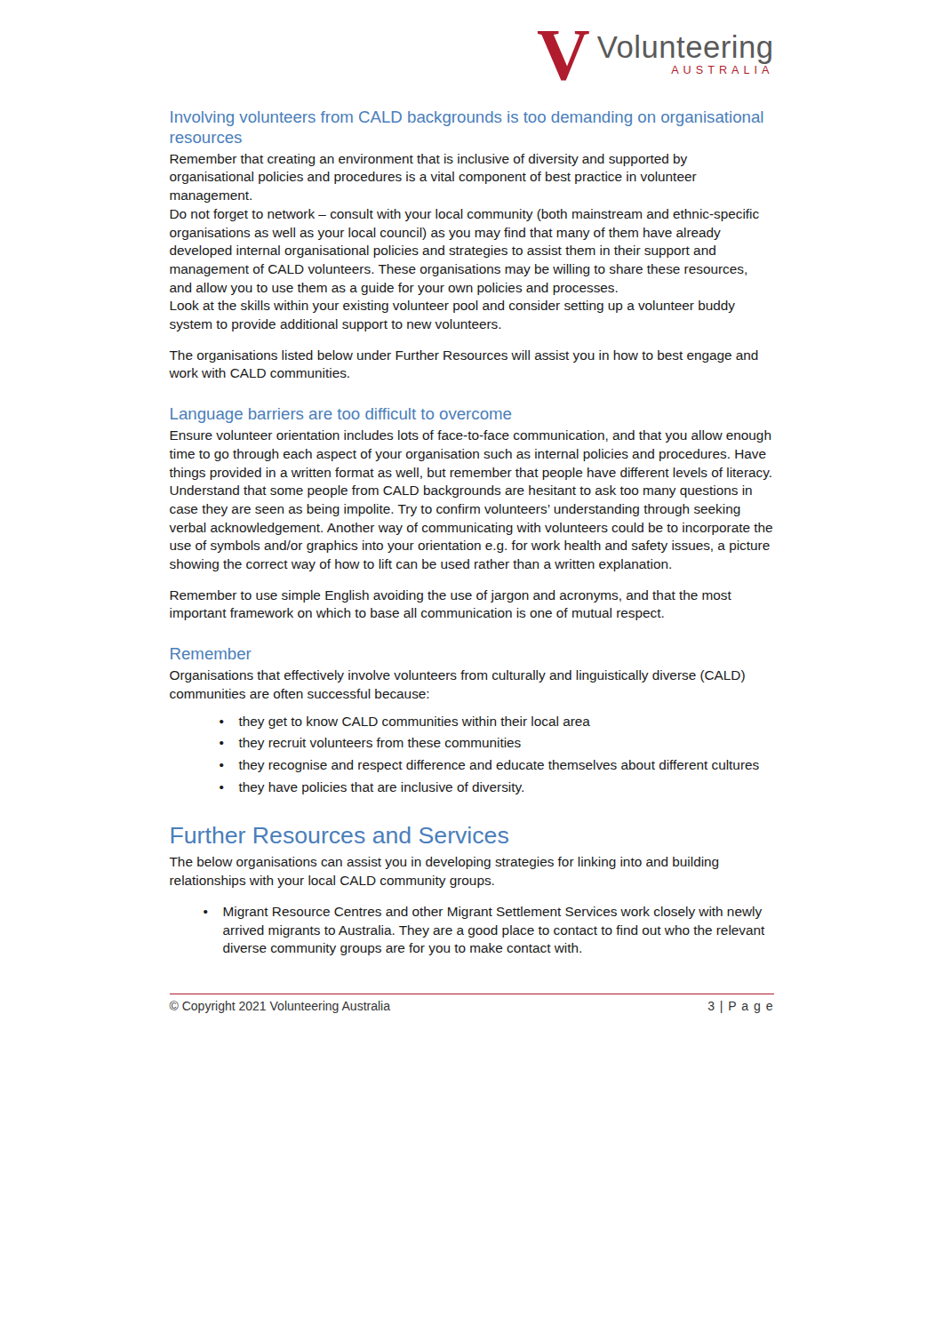V Volunteering AUSTRALIA
Involving volunteers from CALD backgrounds is too demanding on organisational resources
Remember that creating an environment that is inclusive of diversity and supported by organisational policies and procedures is a vital component of best practice in volunteer management.
Do not forget to network – consult with your local community (both mainstream and ethnic-specific organisations as well as your local council) as you may find that many of them have already developed internal organisational policies and strategies to assist them in their support and management of CALD volunteers. These organisations may be willing to share these resources, and allow you to use them as a guide for your own policies and processes.
Look at the skills within your existing volunteer pool and consider setting up a volunteer buddy system to provide additional support to new volunteers.
The organisations listed below under Further Resources will assist you in how to best engage and work with CALD communities.
Language barriers are too difficult to overcome
Ensure volunteer orientation includes lots of face-to-face communication, and that you allow enough time to go through each aspect of your organisation such as internal policies and procedures. Have things provided in a written format as well, but remember that people have different levels of literacy.
Understand that some people from CALD backgrounds are hesitant to ask too many questions in case they are seen as being impolite. Try to confirm volunteers’ understanding through seeking verbal acknowledgement. Another way of communicating with volunteers could be to incorporate the use of symbols and/or graphics into your orientation e.g. for work health and safety issues, a picture showing the correct way of how to lift can be used rather than a written explanation.
Remember to use simple English avoiding the use of jargon and acronyms, and that the most important framework on which to base all communication is one of mutual respect.
Remember
Organisations that effectively involve volunteers from culturally and linguistically diverse (CALD) communities are often successful because:
they get to know CALD communities within their local area
they recruit volunteers from these communities
they recognise and respect difference and educate themselves about different cultures
they have policies that are inclusive of diversity.
Further Resources and Services
The below organisations can assist you in developing strategies for linking into and building relationships with your local CALD community groups.
Migrant Resource Centres and other Migrant Settlement Services work closely with newly arrived migrants to Australia. They are a good place to contact to find out who the relevant diverse community groups are for you to make contact with.
© Copyright 2021 Volunteering Australia 3 | P a g e